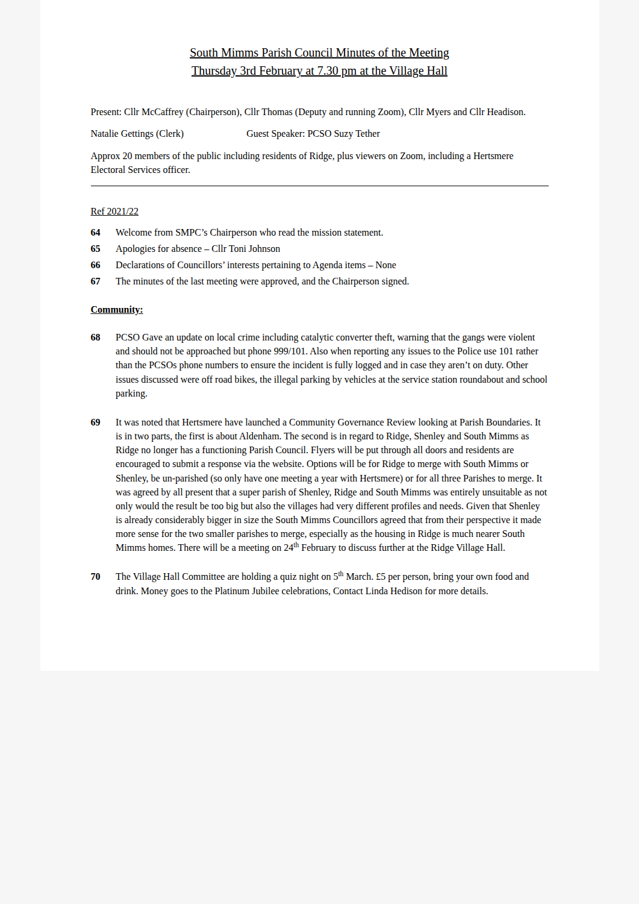South Mimms Parish Council Minutes of the Meeting Thursday 3rd February at 7.30 pm at the Village Hall
Present: Cllr McCaffrey (Chairperson), Cllr Thomas (Deputy and running Zoom), Cllr Myers and Cllr Headison.
Natalie Gettings (Clerk) Guest Speaker: PCSO Suzy Tether
Approx 20 members of the public including residents of Ridge, plus viewers on Zoom, including a Hertsmere Electoral Services officer.
Ref 2021/22
64 Welcome from SMPC’s Chairperson who read the mission statement.
65 Apologies for absence – Cllr Toni Johnson
66 Declarations of Councillors’ interests pertaining to Agenda items – None
67 The minutes of the last meeting were approved, and the Chairperson signed.
Community:
68 PCSO Gave an update on local crime including catalytic converter theft, warning that the gangs were violent and should not be approached but phone 999/101. Also when reporting any issues to the Police use 101 rather than the PCSOs phone numbers to ensure the incident is fully logged and in case they aren’t on duty. Other issues discussed were off road bikes, the illegal parking by vehicles at the service station roundabout and school parking.
69 It was noted that Hertsmere have launched a Community Governance Review looking at Parish Boundaries. It is in two parts, the first is about Aldenham. The second is in regard to Ridge, Shenley and South Mimms as Ridge no longer has a functioning Parish Council. Flyers will be put through all doors and residents are encouraged to submit a response via the website. Options will be for Ridge to merge with South Mimms or Shenley, be un-parished (so only have one meeting a year with Hertsmere) or for all three Parishes to merge. It was agreed by all present that a super parish of Shenley, Ridge and South Mimms was entirely unsuitable as not only would the result be too big but also the villages had very different profiles and needs. Given that Shenley is already considerably bigger in size the South Mimms Councillors agreed that from their perspective it made more sense for the two smaller parishes to merge, especially as the housing in Ridge is much nearer South Mimms homes. There will be a meeting on 24th February to discuss further at the Ridge Village Hall.
70 The Village Hall Committee are holding a quiz night on 5th March. £5 per person, bring your own food and drink. Money goes to the Platinum Jubilee celebrations, Contact Linda Hedison for more details.